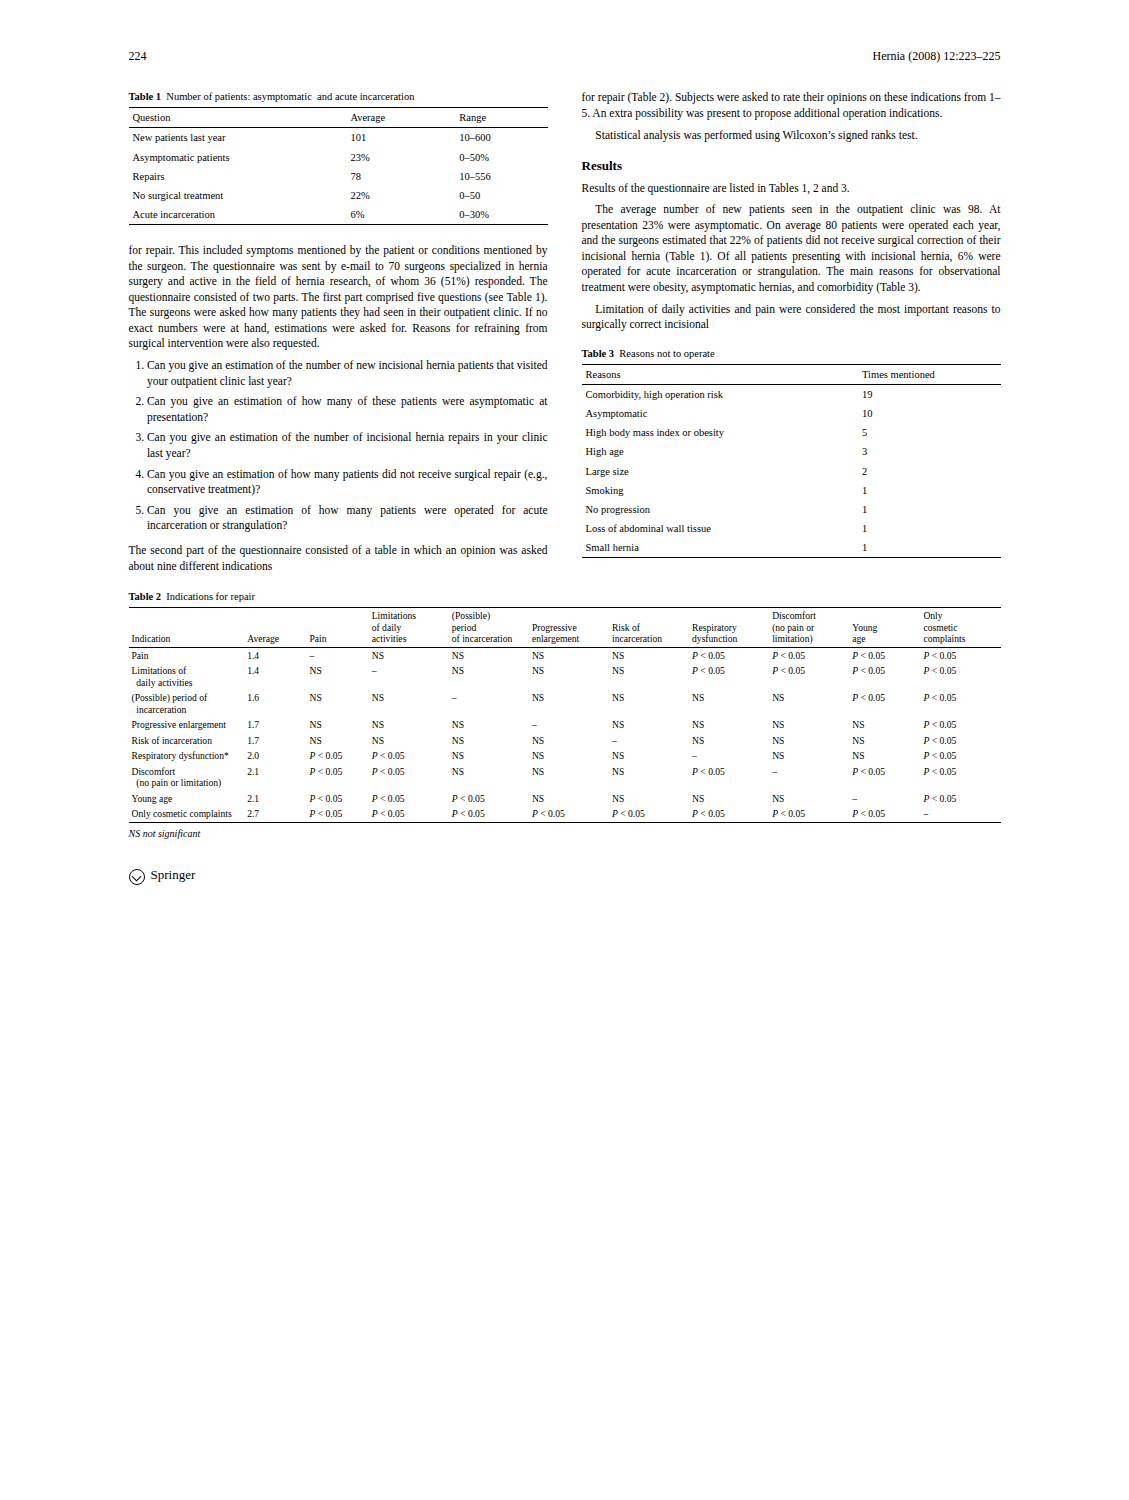224
Hernia (2008) 12:223–225
Table 1 Number of patients: asymptomatic and acute incarceration
| Question | Average | Range |
| --- | --- | --- |
| New patients last year | 101 | 10–600 |
| Asymptomatic patients | 23% | 0–50% |
| Repairs | 78 | 10–556 |
| No surgical treatment | 22% | 0–50 |
| Acute incarceration | 6% | 0–30% |
for repair. This included symptoms mentioned by the patient or conditions mentioned by the surgeon. The questionnaire was sent by e-mail to 70 surgeons specialized in hernia surgery and active in the field of hernia research, of whom 36 (51%) responded. The questionnaire consisted of two parts. The first part comprised five questions (see Table 1). The surgeons were asked how many patients they had seen in their outpatient clinic. If no exact numbers were at hand, estimations were asked for. Reasons for refraining from surgical intervention were also requested.
Can you give an estimation of the number of new incisional hernia patients that visited your outpatient clinic last year?
Can you give an estimation of how many of these patients were asymptomatic at presentation?
Can you give an estimation of the number of incisional hernia repairs in your clinic last year?
Can you give an estimation of how many patients did not receive surgical repair (e.g., conservative treatment)?
Can you give an estimation of how many patients were operated for acute incarceration or strangulation?
The second part of the questionnaire consisted of a table in which an opinion was asked about nine different indications
for repair (Table 2). Subjects were asked to rate their opinions on these indications from 1–5. An extra possibility was present to propose additional operation indications.
Statistical analysis was performed using Wilcoxon’s signed ranks test.
Results
Results of the questionnaire are listed in Tables 1, 2 and 3.
The average number of new patients seen in the outpatient clinic was 98. At presentation 23% were asymptomatic. On average 80 patients were operated each year, and the surgeons estimated that 22% of patients did not receive surgical correction of their incisional hernia (Table 1). Of all patients presenting with incisional hernia, 6% were operated for acute incarceration or strangulation. The main reasons for observational treatment were obesity, asymptomatic hernias, and comorbidity (Table 3).
Limitation of daily activities and pain were considered the most important reasons to surgically correct incisional
Table 3 Reasons not to operate
| Reasons | Times mentioned |
| --- | --- |
| Comorbidity, high operation risk | 19 |
| Asymptomatic | 10 |
| High body mass index or obesity | 5 |
| High age | 3 |
| Large size | 2 |
| Smoking | 1 |
| No progression | 1 |
| Loss of abdominal wall tissue | 1 |
| Small hernia | 1 |
Table 2 Indications for repair
| Indication | Average | Pain | Limitations of daily activities | (Possible) period of incarceration | Progressive enlargement | Risk of incarceration | Respiratory dysfunction | Discomfort (no pain or limitation) | Young age | Only cosmetic complaints |
| --- | --- | --- | --- | --- | --- | --- | --- | --- | --- | --- |
| Pain | 1.4 | – | NS | NS | NS | NS | P < 0.05 | P < 0.05 | P < 0.05 | P < 0.05 |
| Limitations of daily activities | 1.4 | NS | – | NS | NS | NS | P < 0.05 | P < 0.05 | P < 0.05 | P < 0.05 |
| (Possible) period of incarceration | 1.6 | NS | NS | – | NS | NS | NS | NS | P < 0.05 | P < 0.05 |
| Progressive enlargement | 1.7 | NS | NS | NS | – | NS | NS | NS | NS | P < 0.05 |
| Risk of incarceration | 1.7 | NS | NS | NS | NS | – | NS | NS | NS | P < 0.05 |
| Respiratory dysfunction* | 2.0 | P < 0.05 | P < 0.05 | NS | NS | NS | – | NS | NS | P < 0.05 |
| Discomfort (no pain or limitation) | 2.1 | P < 0.05 | P < 0.05 | NS | NS | NS | P < 0.05 | – | P < 0.05 | P < 0.05 |
| Young age | 2.1 | P < 0.05 | P < 0.05 | P < 0.05 | NS | NS | NS | NS | – | P < 0.05 |
| Only cosmetic complaints | 2.7 | P < 0.05 | P < 0.05 | P < 0.05 | P < 0.05 | P < 0.05 | P < 0.05 | P < 0.05 | P < 0.05 | – |
NS not significant
Springer